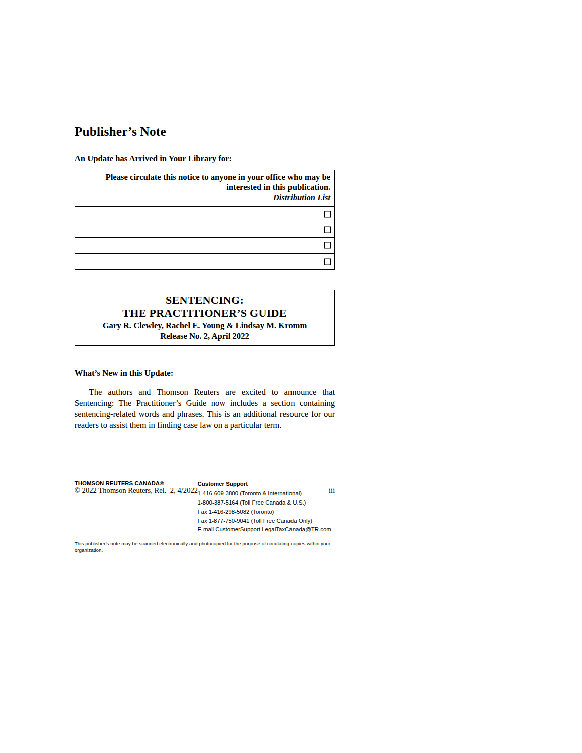Publisher’s Note
An Update has Arrived in Your Library for:
| Please circulate this notice to anyone in your office who may be interested in this publication. Distribution List |
SENTENCING:
THE PRACTITIONER’S GUIDE
Gary R. Clewley, Rachel E. Young & Lindsay M. Kromm
Release No. 2, April 2022
What’s New in this Update:
The authors and Thomson Reuters are excited to announce that Sentencing: The Practitioner’s Guide now includes a section containing sentencing-related words and phrases. This is an additional resource for our readers to assist them in finding case law on a particular term.
| THOMSON REUTERS CANADA® | Customer Support 1-416-609-3800 (Toronto & International) 1-800-387-5164 (Toll Free Canada & U.S.) Fax 1-416-298-5082 (Toronto) Fax 1-877-750-9041 (Toll Free Canada Only) E-mail CustomerSupport.LegalTaxCanada@TR.com |
This publisher’s note may be scanned electronically and photocopied for the purpose of circulating copies within your organization.
| © 2022 Thomson Reuters, Rel. 2, 4/2022 | iii |